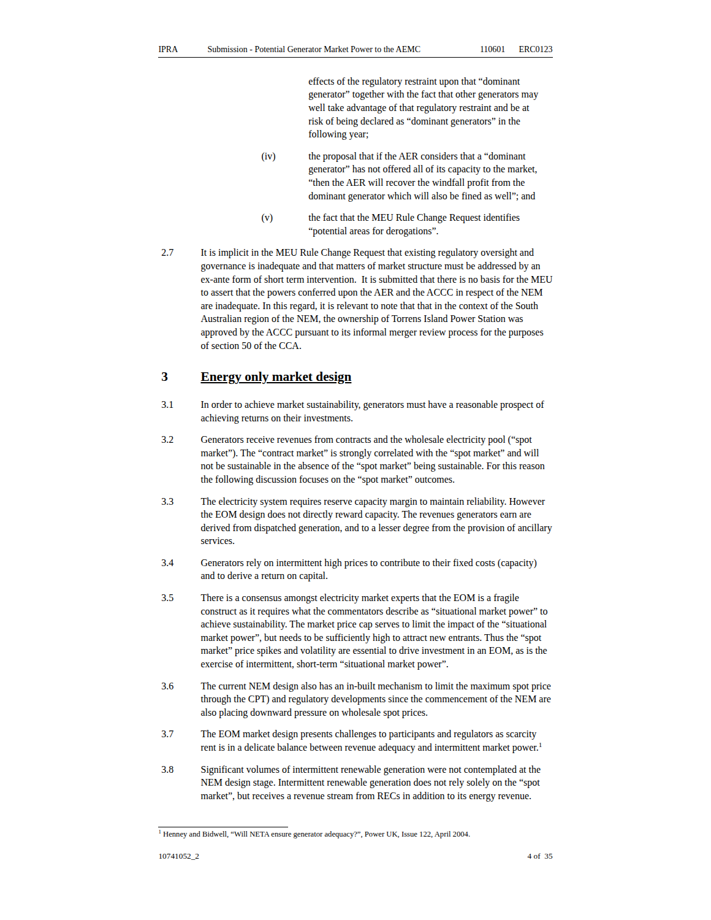IPRA
Submission - Potential Generator Market Power to the AEMC
110601 ERC0123
effects of the regulatory restraint upon that “dominant generator” together with the fact that other generators may well take advantage of that regulatory restraint and be at risk of being declared as “dominant generators” in the following year;
(iv)
the proposal that if the AER considers that a “dominant generator” has not offered all of its capacity to the market, “then the AER will recover the windfall profit from the dominant generator which will also be fined as well”; and
(v)
the fact that the MEU Rule Change Request identifies “potential areas for derogations”.
2.7
It is implicit in the MEU Rule Change Request that existing regulatory oversight and governance is inadequate and that matters of market structure must be addressed by an ex-ante form of short term intervention. It is submitted that there is no basis for the MEU to assert that the powers conferred upon the AER and the ACCC in respect of the NEM are inadequate. In this regard, it is relevant to note that that in the context of the South Australian region of the NEM, the ownership of Torrens Island Power Station was approved by the ACCC pursuant to its informal merger review process for the purposes of section 50 of the CCA.
3
Energy only market design
3.1
In order to achieve market sustainability, generators must have a reasonable prospect of achieving returns on their investments.
3.2
Generators receive revenues from contracts and the wholesale electricity pool (“spot market”). The “contract market” is strongly correlated with the “spot market” and will not be sustainable in the absence of the “spot market” being sustainable. For this reason the following discussion focuses on the “spot market” outcomes.
3.3
The electricity system requires reserve capacity margin to maintain reliability. However the EOM design does not directly reward capacity. The revenues generators earn are derived from dispatched generation, and to a lesser degree from the provision of ancillary services.
3.4
Generators rely on intermittent high prices to contribute to their fixed costs (capacity) and to derive a return on capital.
3.5
There is a consensus amongst electricity market experts that the EOM is a fragile construct as it requires what the commentators describe as “situational market power” to achieve sustainability. The market price cap serves to limit the impact of the “situational market power”, but needs to be sufficiently high to attract new entrants. Thus the “spot market” price spikes and volatility are essential to drive investment in an EOM, as is the exercise of intermittent, short-term “situational market power”.
3.6
The current NEM design also has an in-built mechanism to limit the maximum spot price through the CPT) and regulatory developments since the commencement of the NEM are also placing downward pressure on wholesale spot prices.
3.7
The EOM market design presents challenges to participants and regulators as scarcity rent is in a delicate balance between revenue adequacy and intermittent market power.1
3.8
Significant volumes of intermittent renewable generation were not contemplated at the NEM design stage. Intermittent renewable generation does not rely solely on the “spot market”, but receives a revenue stream from RECs in addition to its energy revenue.
1 Henney and Bidwell, “Will NETA ensure generator adequacy?”, Power UK, Issue 122, April 2004.
10741052_2
4 of 35